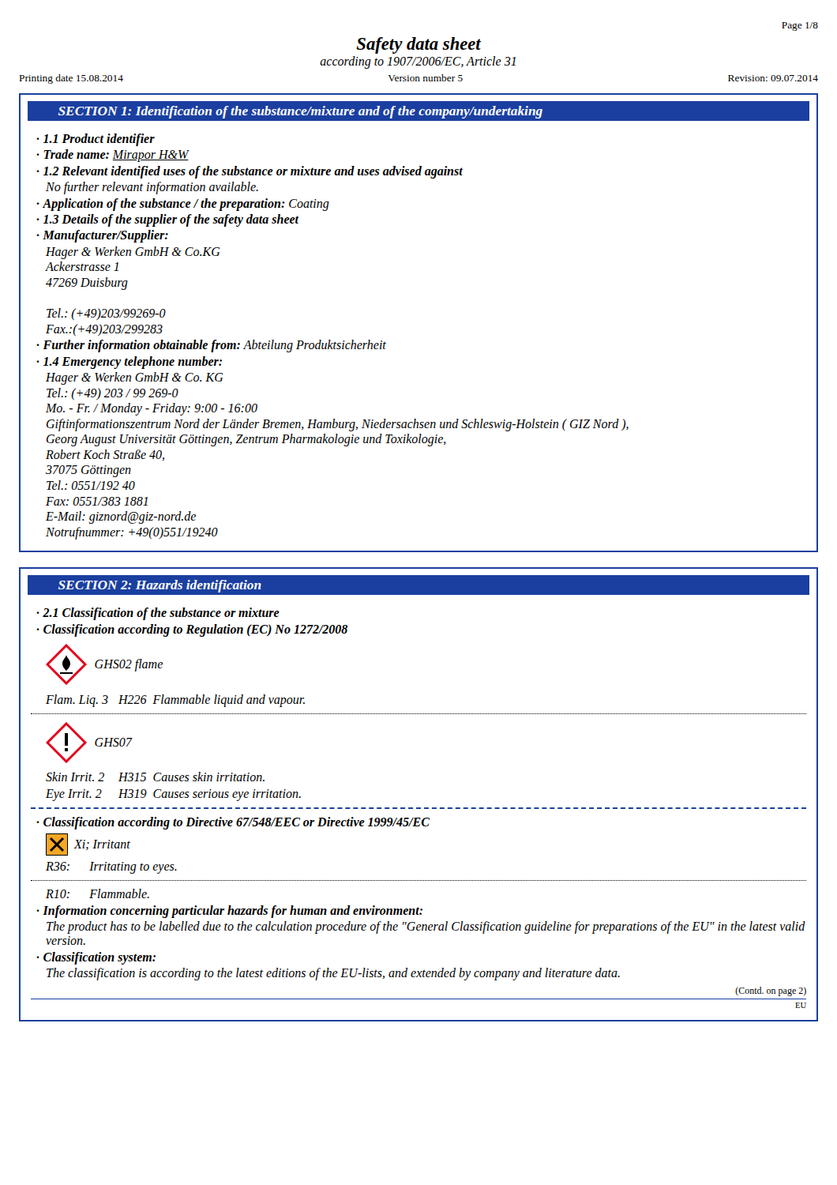Page 1/8
Safety data sheet
according to 1907/2006/EC, Article 31
Printing date 15.08.2014 Version number 5 Revision: 09.07.2014
SECTION 1: Identification of the substance/mixture and of the company/undertaking
1.1 Product identifier
Trade name: Mirapor H&W
1.2 Relevant identified uses of the substance or mixture and uses advised against
No further relevant information available.
Application of the substance / the preparation: Coating
1.3 Details of the supplier of the safety data sheet
Manufacturer/Supplier:
Hager & Werken GmbH & Co.KG
Ackerstrasse 1
47269 Duisburg
Tel.: (+49)203/99269-0
Fax.:(+49)203/299283
Further information obtainable from: Abteilung Produktsicherheit
1.4 Emergency telephone number:
Hager & Werken GmbH & Co. KG
Tel.: (+49) 203 / 99 269-0
Mo. - Fr. / Monday - Friday: 9:00 - 16:00
Giftinformationszentrum Nord der Länder Bremen, Hamburg, Niedersachsen und Schleswig-Holstein ( GIZ Nord ),
Georg August Universität Göttingen, Zentrum Pharmakologie und Toxikologie,
Robert Koch Straße 40,
37075 Göttingen
Tel.: 0551/192 40
Fax: 0551/383 1881
E-Mail: giznord@giz-nord.de
Notrufnummer: +49(0)551/19240
SECTION 2: Hazards identification
2.1 Classification of the substance or mixture
Classification according to Regulation (EC) No 1272/2008
GHS02 flame
Flam. Liq. 3 H226 Flammable liquid and vapour.
GHS07
Skin Irrit. 2 H315 Causes skin irritation.
Eye Irrit. 2 H319 Causes serious eye irritation.
Classification according to Directive 67/548/EEC or Directive 1999/45/EC
Xi; Irritant
R36: Irritating to eyes.
R10: Flammable.
Information concerning particular hazards for human and environment:
The product has to be labelled due to the calculation procedure of the "General Classification guideline for preparations of the EU" in the latest valid version.
Classification system:
The classification is according to the latest editions of the EU-lists, and extended by company and literature data.
(Contd. on page 2)
EU